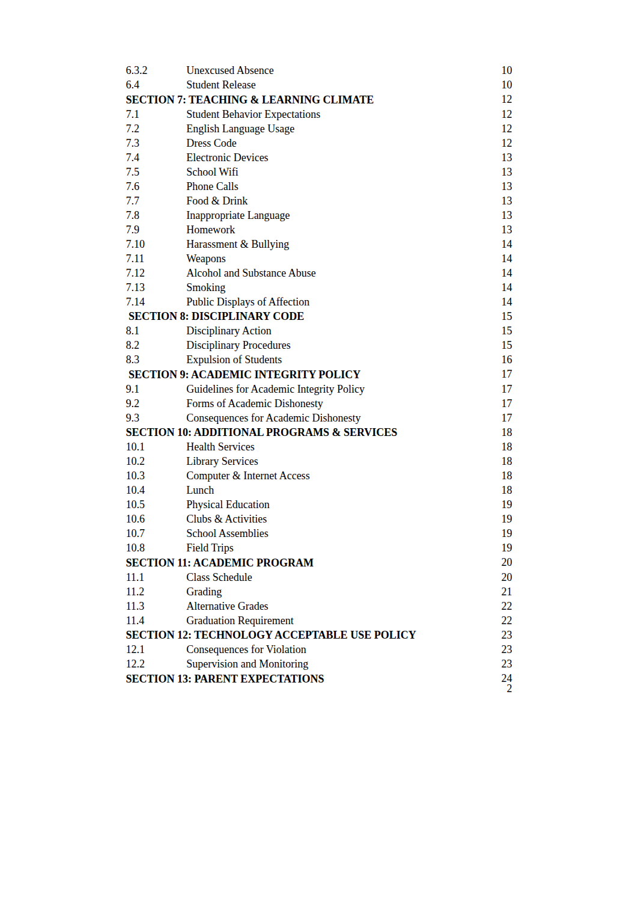| 6.3.2 | Unexcused Absence | 10 |
| 6.4 | Student Release | 10 |
| SECTION 7: TEACHING & LEARNING CLIMATE | 12 |
| 7.1 | Student Behavior Expectations | 12 |
| 7.2 | English Language Usage | 12 |
| 7.3 | Dress Code | 12 |
| 7.4 | Electronic Devices | 13 |
| 7.5 | School Wifi | 13 |
| 7.6 | Phone Calls | 13 |
| 7.7 | Food & Drink | 13 |
| 7.8 | Inappropriate Language | 13 |
| 7.9 | Homework | 13 |
| 7.10 | Harassment & Bullying | 14 |
| 7.11 | Weapons | 14 |
| 7.12 | Alcohol and Substance Abuse | 14 |
| 7.13 | Smoking | 14 |
| 7.14 | Public Displays of Affection | 14 |
| SECTION 8: DISCIPLINARY CODE | 15 |
| 8.1 | Disciplinary Action | 15 |
| 8.2 | Disciplinary Procedures | 15 |
| 8.3 | Expulsion of Students | 16 |
| SECTION 9: ACADEMIC INTEGRITY POLICY | 17 |
| 9.1 | Guidelines for Academic Integrity Policy | 17 |
| 9.2 | Forms of Academic Dishonesty | 17 |
| 9.3 | Consequences for Academic Dishonesty | 17 |
| SECTION 10: ADDITIONAL PROGRAMS & SERVICES | 18 |
| 10.1 | Health Services | 18 |
| 10.2 | Library Services | 18 |
| 10.3 | Computer & Internet Access | 18 |
| 10.4 | Lunch | 18 |
| 10.5 | Physical Education | 19 |
| 10.6 | Clubs & Activities | 19 |
| 10.7 | School Assemblies | 19 |
| 10.8 | Field Trips | 19 |
| SECTION 11: ACADEMIC PROGRAM | 20 |
| 11.1 | Class Schedule | 20 |
| 11.2 | Grading | 21 |
| 11.3 | Alternative Grades | 22 |
| 11.4 | Graduation Requirement | 22 |
| SECTION 12: TECHNOLOGY ACCEPTABLE USE POLICY | 23 |
| 12.1 | Consequences for Violation | 23 |
| 12.2 | Supervision and Monitoring | 23 |
| SECTION 13: PARENT EXPECTATIONS | 24 |
2